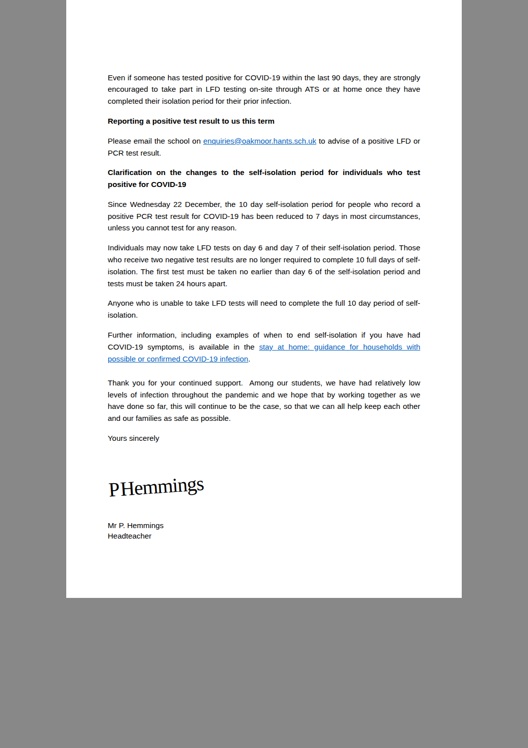Even if someone has tested positive for COVID-19 within the last 90 days, they are strongly encouraged to take part in LFD testing on-site through ATS or at home once they have completed their isolation period for their prior infection.
Reporting a positive test result to us this term
Please email the school on enquiries@oakmoor.hants.sch.uk to advise of a positive LFD or PCR test result.
Clarification on the changes to the self-isolation period for individuals who test positive for COVID-19
Since Wednesday 22 December, the 10 day self-isolation period for people who record a positive PCR test result for COVID-19 has been reduced to 7 days in most circumstances, unless you cannot test for any reason.
Individuals may now take LFD tests on day 6 and day 7 of their self-isolation period. Those who receive two negative test results are no longer required to complete 10 full days of self-isolation. The first test must be taken no earlier than day 6 of the self-isolation period and tests must be taken 24 hours apart.
Anyone who is unable to take LFD tests will need to complete the full 10 day period of self-isolation.
Further information, including examples of when to end self-isolation if you have had COVID-19 symptoms, is available in the stay at home: guidance for households with possible or confirmed COVID-19 infection.
Thank you for your continued support. Among our students, we have had relatively low levels of infection throughout the pandemic and we hope that by working together as we have done so far, this will continue to be the case, so that we can all help keep each other and our families as safe as possible.
Yours sincerely
P Hemmings
Mr P. Hemmings
Headteacher